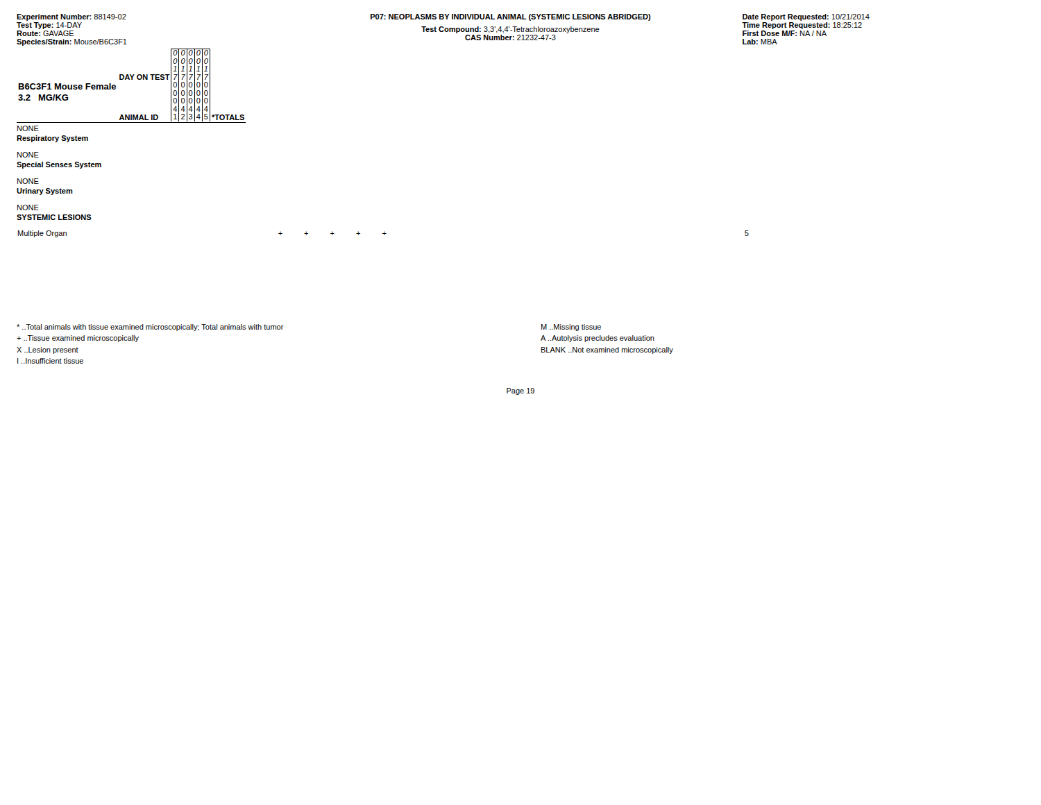| Experiment Number: 88149-02 Test Type: 14-DAY Route: GAVAGE Species/Strain: Mouse/B6C3F1 | P07: NEOPLASMS BY INDIVIDUAL ANIMAL (SYSTEMIC LESIONS ABRIDGED) Test Compound: 3,3',4,4'-Tetrachloroazoxybenzene CAS Number: 21232-47-3 | Date Report Requested: 10/21/2014 Time Report Requested: 18:25:12 First Dose M/F: NA / NA Lab: MBA |
| | DAY ON TEST | 0 0 1 7 | 0 0 1 7 | 0 0 1 7 | 0 0 1 7 | 0 0 1 7 | |
| B6C3F1 Mouse Female 3.2 MG/KG | ANIMAL ID | 0 0 0 4 1 | 0 0 0 4 2 | 0 0 0 4 3 | 0 0 0 4 4 | 0 0 0 4 5 | *TOTALS |
NONE
Respiratory System
NONE
Special Senses System
NONE
Urinary System
NONE
SYSTEMIC LESIONS
| Multiple Organ | + + + + + | 5 |
| * ..Total animals with tissue examined microscopically; Total animals with tumor + ..Tissue examined microscopically X ..Lesion present I ..Insufficient tissue | M ..Missing tissue A ..Autolysis precludes evaluation BLANK ..Not examined microscopically |
Page 19